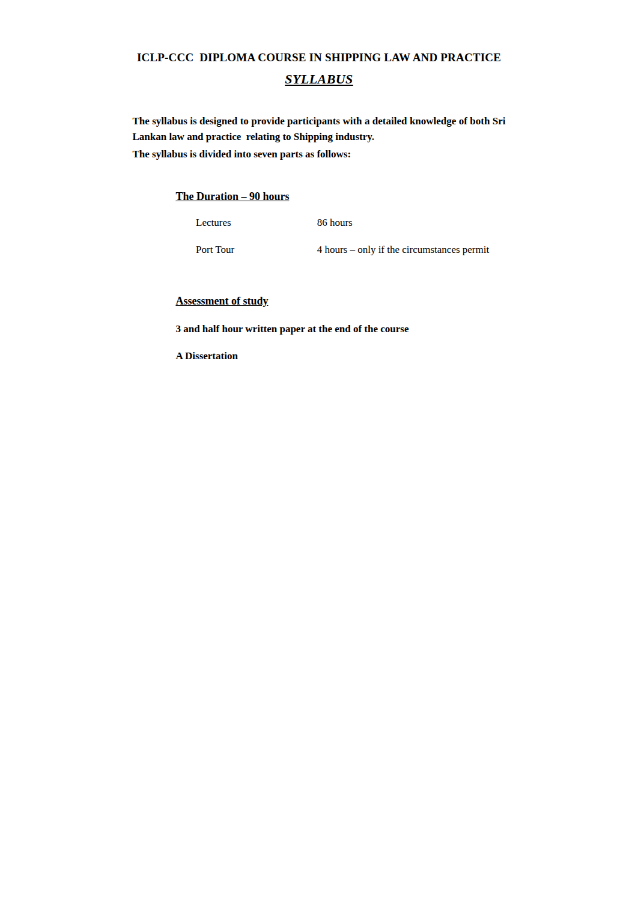ICLP-CCC DIPLOMA COURSE IN SHIPPING LAW AND PRACTICE
SYLLABUS
The syllabus is designed to provide participants with a detailed knowledge of both Sri Lankan law and practice relating to Shipping industry.
The syllabus is divided into seven parts as follows:
The Duration – 90 hours
| Lectures | 86 hours |
| Port Tour | 4 hours – only if the circumstances permit |
Assessment of study
3 and half hour written paper at the end of the course
A Dissertation